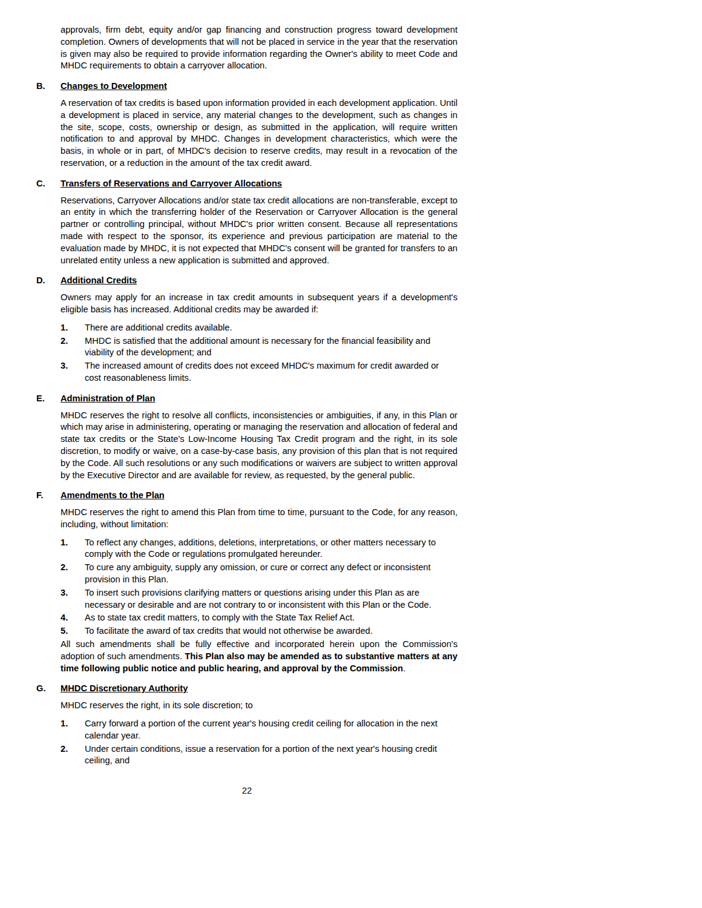approvals, firm debt, equity and/or gap financing and construction progress toward development completion. Owners of developments that will not be placed in service in the year that the reservation is given may also be required to provide information regarding the Owner's ability to meet Code and MHDC requirements to obtain a carryover allocation.
B. Changes to Development
A reservation of tax credits is based upon information provided in each development application. Until a development is placed in service, any material changes to the development, such as changes in the site, scope, costs, ownership or design, as submitted in the application, will require written notification to and approval by MHDC. Changes in development characteristics, which were the basis, in whole or in part, of MHDC's decision to reserve credits, may result in a revocation of the reservation, or a reduction in the amount of the tax credit award.
C. Transfers of Reservations and Carryover Allocations
Reservations, Carryover Allocations and/or state tax credit allocations are non-transferable, except to an entity in which the transferring holder of the Reservation or Carryover Allocation is the general partner or controlling principal, without MHDC's prior written consent. Because all representations made with respect to the sponsor, its experience and previous participation are material to the evaluation made by MHDC, it is not expected that MHDC's consent will be granted for transfers to an unrelated entity unless a new application is submitted and approved.
D. Additional Credits
Owners may apply for an increase in tax credit amounts in subsequent years if a development's eligible basis has increased. Additional credits may be awarded if:
1. There are additional credits available.
2. MHDC is satisfied that the additional amount is necessary for the financial feasibility and viability of the development; and
3. The increased amount of credits does not exceed MHDC's maximum for credit awarded or cost reasonableness limits.
E. Administration of Plan
MHDC reserves the right to resolve all conflicts, inconsistencies or ambiguities, if any, in this Plan or which may arise in administering, operating or managing the reservation and allocation of federal and state tax credits or the State's Low-Income Housing Tax Credit program and the right, in its sole discretion, to modify or waive, on a case-by-case basis, any provision of this plan that is not required by the Code. All such resolutions or any such modifications or waivers are subject to written approval by the Executive Director and are available for review, as requested, by the general public.
F. Amendments to the Plan
MHDC reserves the right to amend this Plan from time to time, pursuant to the Code, for any reason, including, without limitation:
1. To reflect any changes, additions, deletions, interpretations, or other matters necessary to comply with the Code or regulations promulgated hereunder.
2. To cure any ambiguity, supply any omission, or cure or correct any defect or inconsistent provision in this Plan.
3. To insert such provisions clarifying matters or questions arising under this Plan as are necessary or desirable and are not contrary to or inconsistent with this Plan or the Code.
4. As to state tax credit matters, to comply with the State Tax Relief Act.
5. To facilitate the award of tax credits that would not otherwise be awarded.
All such amendments shall be fully effective and incorporated herein upon the Commission's adoption of such amendments. This Plan also may be amended as to substantive matters at any time following public notice and public hearing, and approval by the Commission.
G. MHDC Discretionary Authority
MHDC reserves the right, in its sole discretion; to
1. Carry forward a portion of the current year's housing credit ceiling for allocation in the next calendar year.
2. Under certain conditions, issue a reservation for a portion of the next year's housing credit ceiling, and
22